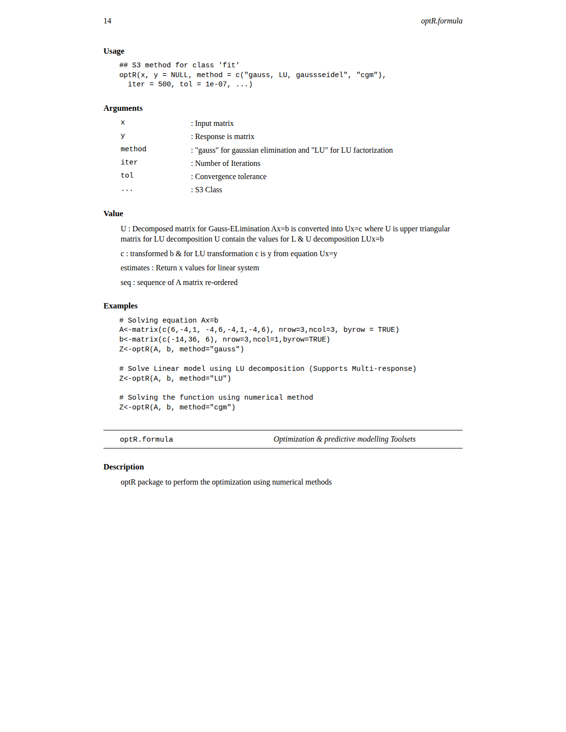14 optR.formula
Usage
## S3 method for class 'fit'
optR(x, y = NULL, method = c("gauss, LU, gaussseidel", "cgm"),
  iter = 500, tol = 1e-07, ...)
Arguments
x
: Input matrix
y
: Response is matrix
method
: "gauss" for gaussian elimination and "LU" for LU factorization
iter
: Number of Iterations
tol
: Convergence tolerance
...
: S3 Class
Value
U : Decomposed matrix for Gauss-ELimination Ax=b is converted into Ux=c where U is upper triangular matrix for LU decomposition U contain the values for L & U decomposition LUx=b
c : transformed b & for LU transformation c is y from equation Ux=y
estimates : Return x values for linear system
seq : sequence of A matrix re-ordered
Examples
# Solving equation Ax=b
A<-matrix(c(6,-4,1, -4,6,-4,1,-4,6), nrow=3,ncol=3, byrow = TRUE)
b<-matrix(c(-14,36, 6), nrow=3,ncol=1,byrow=TRUE)
Z<-optR(A, b, method="gauss")

# Solve Linear model using LU decomposition (Supports Multi-response)
Z<-optR(A, b, method="LU")

# Solving the function using numerical method
Z<-optR(A, b, method="cgm")
optR.formula Optimization & predictive modelling Toolsets
Description
optR package to perform the optimization using numerical methods